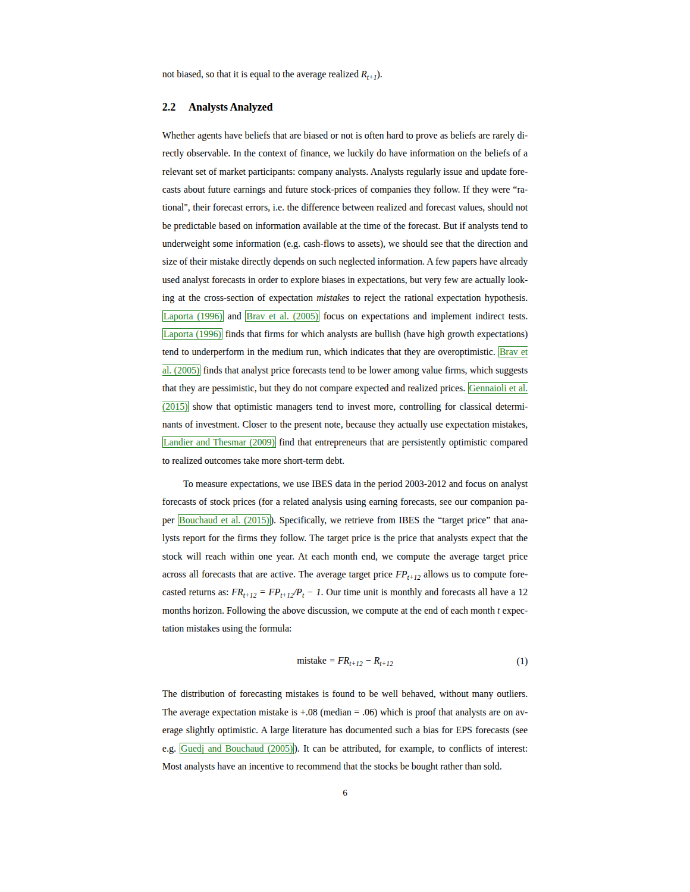not biased, so that it is equal to the average realized Rt+1).
2.2 Analysts Analyzed
Whether agents have beliefs that are biased or not is often hard to prove as beliefs are rarely directly observable. In the context of finance, we luckily do have information on the beliefs of a relevant set of market participants: company analysts. Analysts regularly issue and update forecasts about future earnings and future stock-prices of companies they follow. If they were “rational", their forecast errors, i.e. the difference between realized and forecast values, should not be predictable based on information available at the time of the forecast. But if analysts tend to underweight some information (e.g. cash-flows to assets), we should see that the direction and size of their mistake directly depends on such neglected information. A few papers have already used analyst forecasts in order to explore biases in expectations, but very few are actually looking at the cross-section of expectation mistakes to reject the rational expectation hypothesis. Laporta (1996) and Brav et al. (2005) focus on expectations and implement indirect tests. Laporta (1996) finds that firms for which analysts are bullish (have high growth expectations) tend to underperform in the medium run, which indicates that they are overoptimistic. Brav et al. (2005) finds that analyst price forecasts tend to be lower among value firms, which suggests that they are pessimistic, but they do not compare expected and realized prices. Gennaioli et al. (2015) show that optimistic managers tend to invest more, controlling for classical determinants of investment. Closer to the present note, because they actually use expectation mistakes, Landier and Thesmar (2009) find that entrepreneurs that are persistently optimistic compared to realized outcomes take more short-term debt.
To measure expectations, we use IBES data in the period 2003-2012 and focus on analyst forecasts of stock prices (for a related analysis using earning forecasts, see our companion paper Bouchaud et al. (2015)). Specifically, we retrieve from IBES the “target price” that analysts report for the firms they follow. The target price is the price that analysts expect that the stock will reach within one year. At each month end, we compute the average target price across all forecasts that are active. The average target price FPt+12 allows us to compute forecasted returns as: FRt+12 = FPt+12/Pt − 1. Our time unit is monthly and forecasts all have a 12 months horizon. Following the above discussion, we compute at the end of each month t expectation mistakes using the formula:
mistake = FRt+12 − Rt+12 (1)
The distribution of forecasting mistakes is found to be well behaved, without many outliers. The average expectation mistake is +.08 (median = .06) which is proof that analysts are on average slightly optimistic. A large literature has documented such a bias for EPS forecasts (see e.g. Guedj and Bouchaud (2005)). It can be attributed, for example, to conflicts of interest: Most analysts have an incentive to recommend that the stocks be bought rather than sold.
6